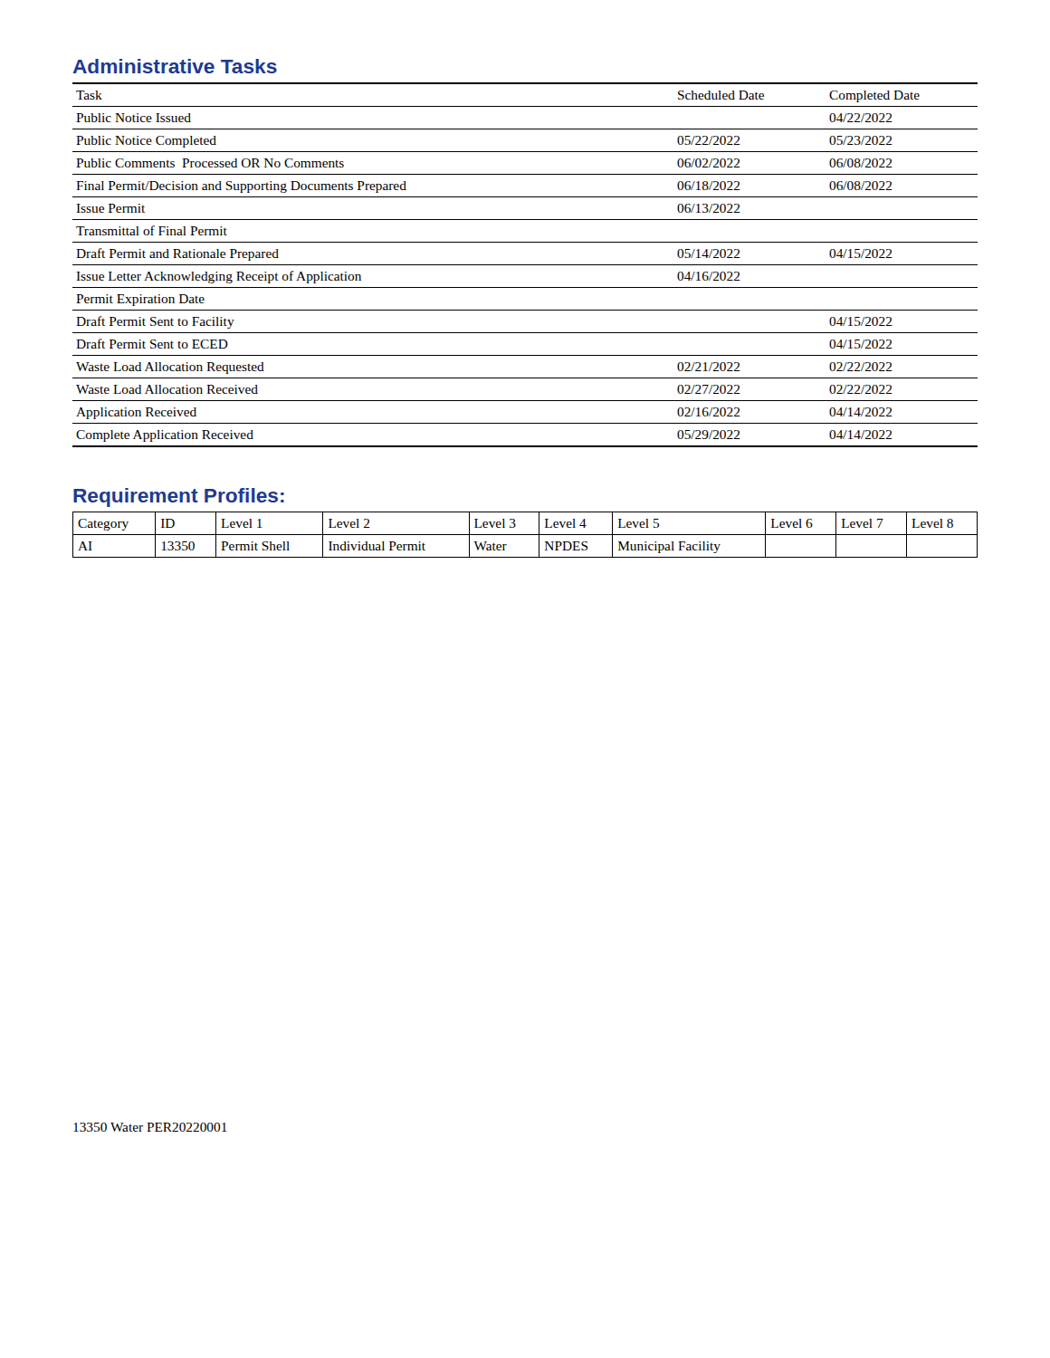Administrative Tasks
| Task | Scheduled Date | Completed Date |
| --- | --- | --- |
| Public Notice Issued | | 04/22/2022 |
| Public Notice Completed | 05/22/2022 | 05/23/2022 |
| Public Comments Processed OR No Comments | 06/02/2022 | 06/08/2022 |
| Final Permit/Decision and Supporting Documents Prepared | 06/18/2022 | 06/08/2022 |
| Issue Permit | 06/13/2022 | |
| Transmittal of Final Permit | | |
| Draft Permit and Rationale Prepared | 05/14/2022 | 04/15/2022 |
| Issue Letter Acknowledging Receipt of Application | 04/16/2022 | |
| Permit Expiration Date | | |
| Draft Permit Sent to Facility | | 04/15/2022 |
| Draft Permit Sent to ECED | | 04/15/2022 |
| Waste Load Allocation Requested | 02/21/2022 | 02/22/2022 |
| Waste Load Allocation Received | 02/27/2022 | 02/22/2022 |
| Application Received | 02/16/2022 | 04/14/2022 |
| Complete Application Received | 05/29/2022 | 04/14/2022 |
Requirement Profiles:
| Category | ID | Level 1 | Level 2 | Level 3 | Level 4 | Level 5 | Level 6 | Level 7 | Level 8 |
| --- | --- | --- | --- | --- | --- | --- | --- | --- | --- |
| AI | 13350 | Permit Shell | Individual Permit | Water | NPDES | Municipal Facility | | | |
13350 Water PER20220001